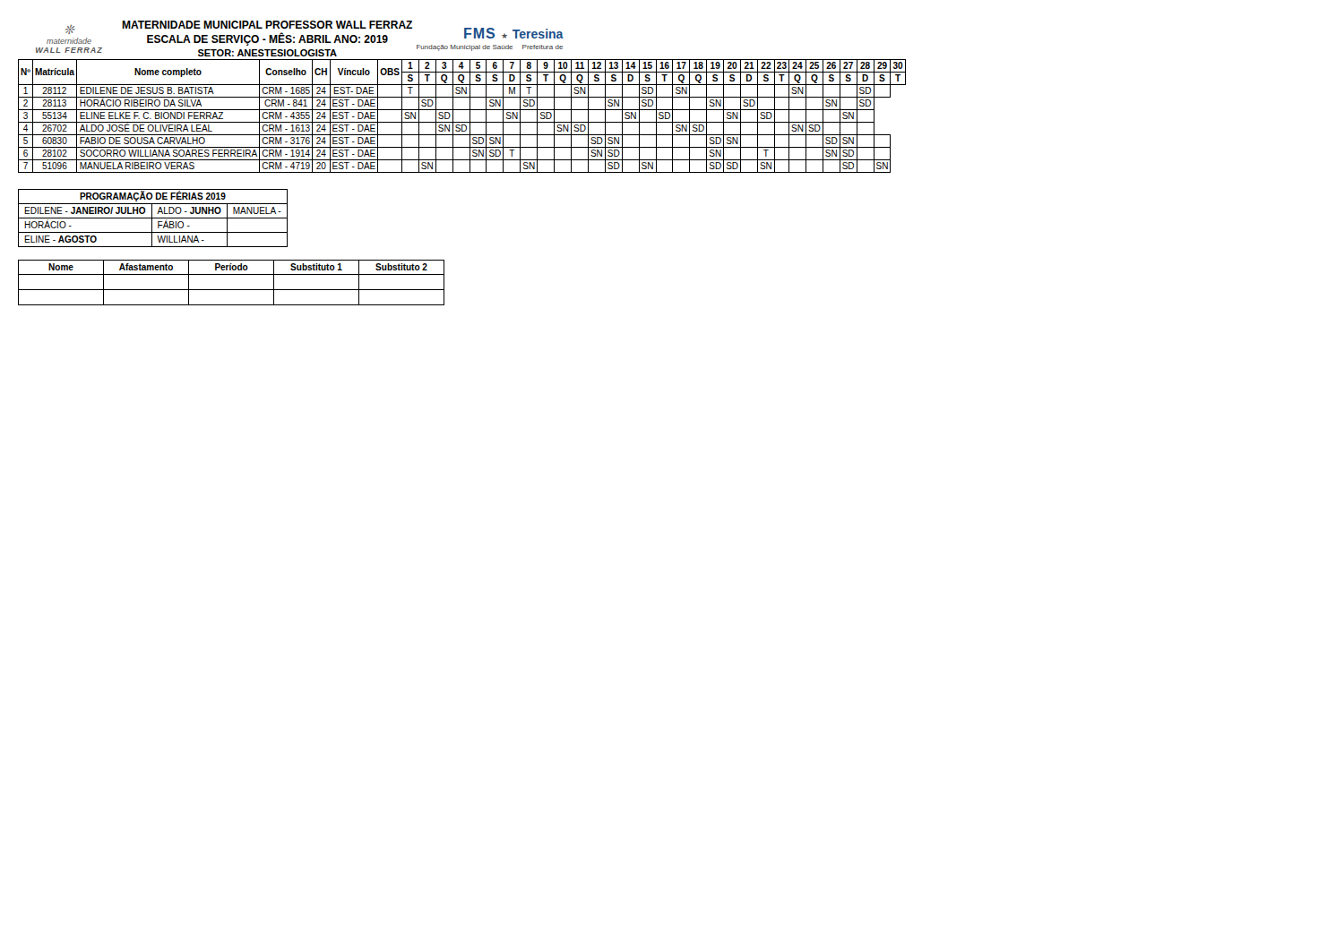| ❊ maternidade WALL FERRAZ | MATERNIDADE MUNICIPAL PROFESSOR WALL FERRAZ | FMS ★ Teresina Fundação Municipal de Saúde Prefeitura de |
| ESCALA DE SERVIÇO - MÊS: ABRIL ANO: 2019 |
| SETOR: ANESTESIOLOGISTA |
| Nº | Matrícula | Nome completo | Conselho | CH | Vínculo | OBS | 1 | 2 | 3 | 4 | 5 | 6 | 7 | 8 | 9 | 10 | 11 | 12 | 13 | 14 | 15 | 16 | 17 | 18 | 19 | 20 | 21 | 22 | 23 | 24 | 25 | 26 | 27 | 28 | 29 | 30 |
| S | T | Q | Q | S | S | D | S | T | Q | Q | S | S | D | S | T | Q | Q | S | S | D | S | T | Q | Q | S | S | D | S | T |
| 1 | 28112 | EDILENE DE JESUS B. BATISTA | CRM - 1685 | 24 | EST- DAE | | T | | | SN | | | M | T | | | SN | | | | SD | | SN | | | | | | | SN | | | | SD | |
| 2 | 28113 | HORÁCIO RIBEIRO DA SILVA | CRM - 841 | 24 | EST - DAE | | | SD | | | | SN | | SD | | | | | SN | | SD | | | | SN | | SD | | | | | SN | | SD |
| 3 | 55134 | ELINE ELKE F. C. BIONDI FERRAZ | CRM - 4355 | 24 | EST - DAE | | SN | | SD | | | | SN | | SD | | | | | SN | | SD | | | | SN | | SD | | | | | SN | |
| 4 | 26702 | ALDO JOSÉ DE OLIVEIRA LEAL | CRM - 1613 | 24 | EST - DAE | | | | SN | SD | | | | | | SN | SD | | | | | | SN | SD | | | | | | SN | SD | | | |
| 5 | 60830 | FABIO DE SOUSA CARVALHO | CRM - 3176 | 24 | EST - DAE | | | | | | SD | SN | | | | | | SD | SN | | | | | | SD | SN | | | | | | SD | SN | | |
| 6 | 28102 | SOCORRO WILLIANA SOARES FERREIRA | CRM - 1914 | 24 | EST - DAE | | | | | | SN | SD | T | | | | | SN | SD | | | | | | SN | | | T | | | | SN | SD | | |
| 7 | 51096 | MANUELA RIBEIRO VERAS | CRM - 4719 | 20 | EST - DAE | | | SN | | | | | | SN | | | | | SD | | SN | | | | SD | SD | | SN | | | | | SD | | SN |
| PROGRAMAÇÃO DE FÉRIAS 2019 |
| EDILENE - JANEIRO/ JULHO | ALDO - JUNHO | MANUELA - |
| HORÁCIO - | FÁBIO - | |
| ELINE - AGOSTO | WILLIANA - | |
| Nome | Afastamento | Período | Substituto 1 | Substituto 2 |
| --- | --- | --- | --- | --- |